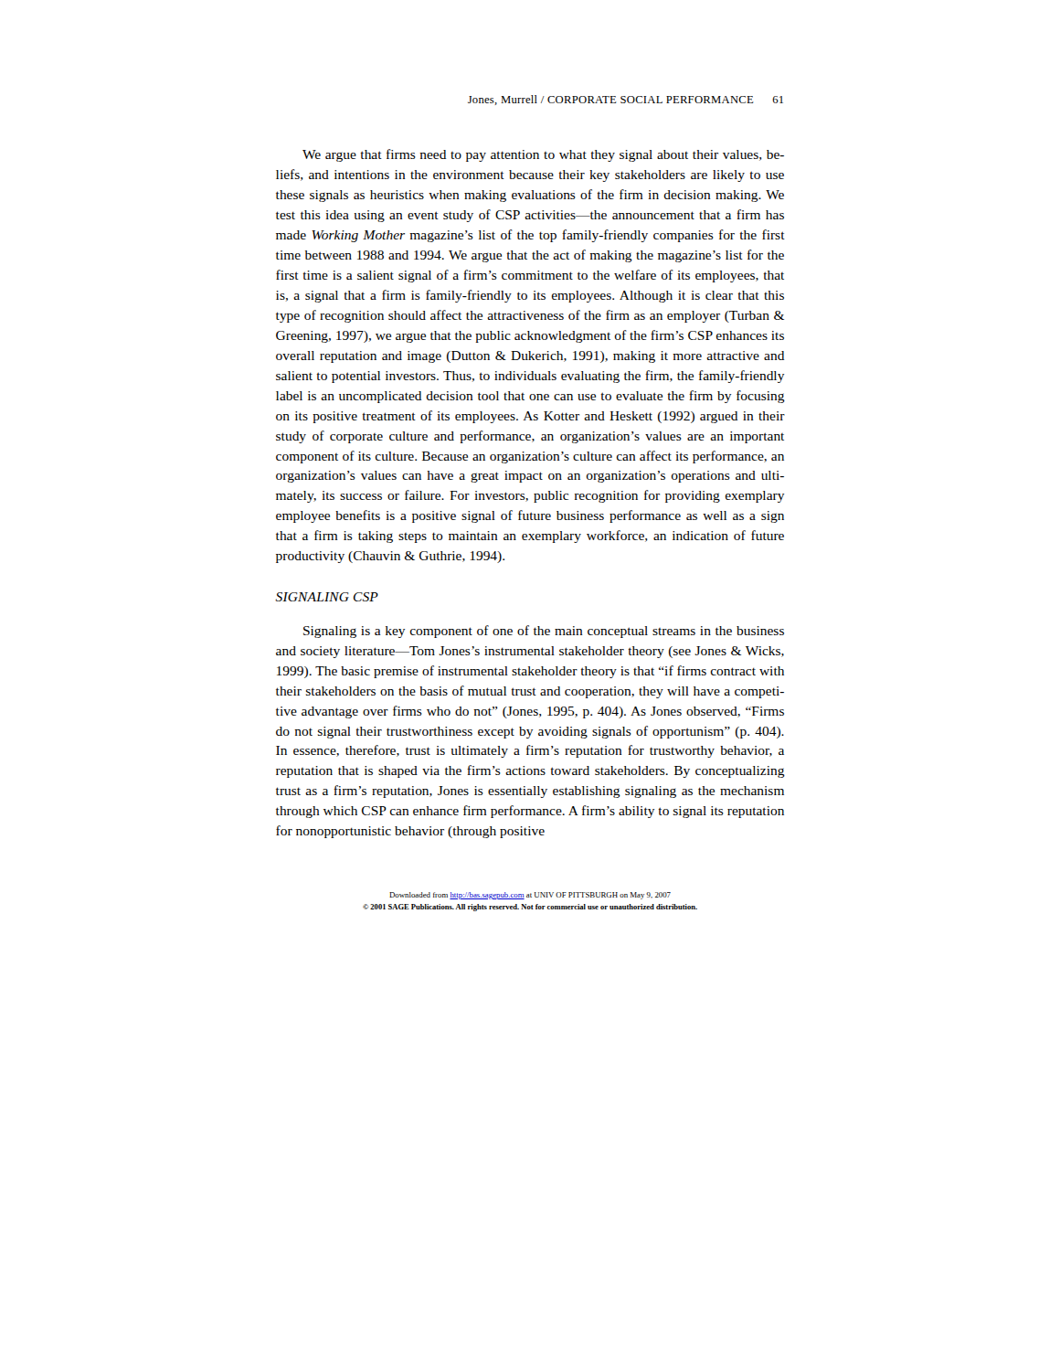Jones, Murrell / CORPORATE SOCIAL PERFORMANCE61
We argue that firms need to pay attention to what they signal about their values, beliefs, and intentions in the environment because their key stakeholders are likely to use these signals as heuristics when making evaluations of the firm in decision making. We test this idea using an event study of CSP activities—the announcement that a firm has made Working Mother magazine’s list of the top family-friendly companies for the first time between 1988 and 1994. We argue that the act of making the magazine’s list for the first time is a salient signal of a firm’s commitment to the welfare of its employees, that is, a signal that a firm is family-friendly to its employees. Although it is clear that this type of recognition should affect the attractiveness of the firm as an employer (Turban & Greening, 1997), we argue that the public acknowledgment of the firm’s CSP enhances its overall reputation and image (Dutton & Dukerich, 1991), making it more attractive and salient to potential investors. Thus, to individuals evaluating the firm, the family-friendly label is an uncomplicated decision tool that one can use to evaluate the firm by focusing on its positive treatment of its employees. As Kotter and Heskett (1992) argued in their study of corporate culture and performance, an organization’s values are an important component of its culture. Because an organization’s culture can affect its performance, an organization’s values can have a great impact on an organization’s operations and ultimately, its success or failure. For investors, public recognition for providing exemplary employee benefits is a positive signal of future business performance as well as a sign that a firm is taking steps to maintain an exemplary workforce, an indication of future productivity (Chauvin & Guthrie, 1994).
SIGNALING CSP
Signaling is a key component of one of the main conceptual streams in the business and society literature—Tom Jones’s instrumental stakeholder theory (see Jones & Wicks, 1999). The basic premise of instrumental stakeholder theory is that “if firms contract with their stakeholders on the basis of mutual trust and cooperation, they will have a competitive advantage over firms who do not” (Jones, 1995, p. 404). As Jones observed, “Firms do not signal their trustworthiness except by avoiding signals of opportunism” (p. 404). In essence, therefore, trust is ultimately a firm’s reputation for trustworthy behavior, a reputation that is shaped via the firm’s actions toward stakeholders. By conceptualizing trust as a firm’s reputation, Jones is essentially establishing signaling as the mechanism through which CSP can enhance firm performance. A firm’s ability to signal its reputation for nonopportunistic behavior (through positive
Downloaded from http://bas.sagepub.com at UNIV OF PITTSBURGH on May 9, 2007
© 2001 SAGE Publications. All rights reserved. Not for commercial use or unauthorized distribution.